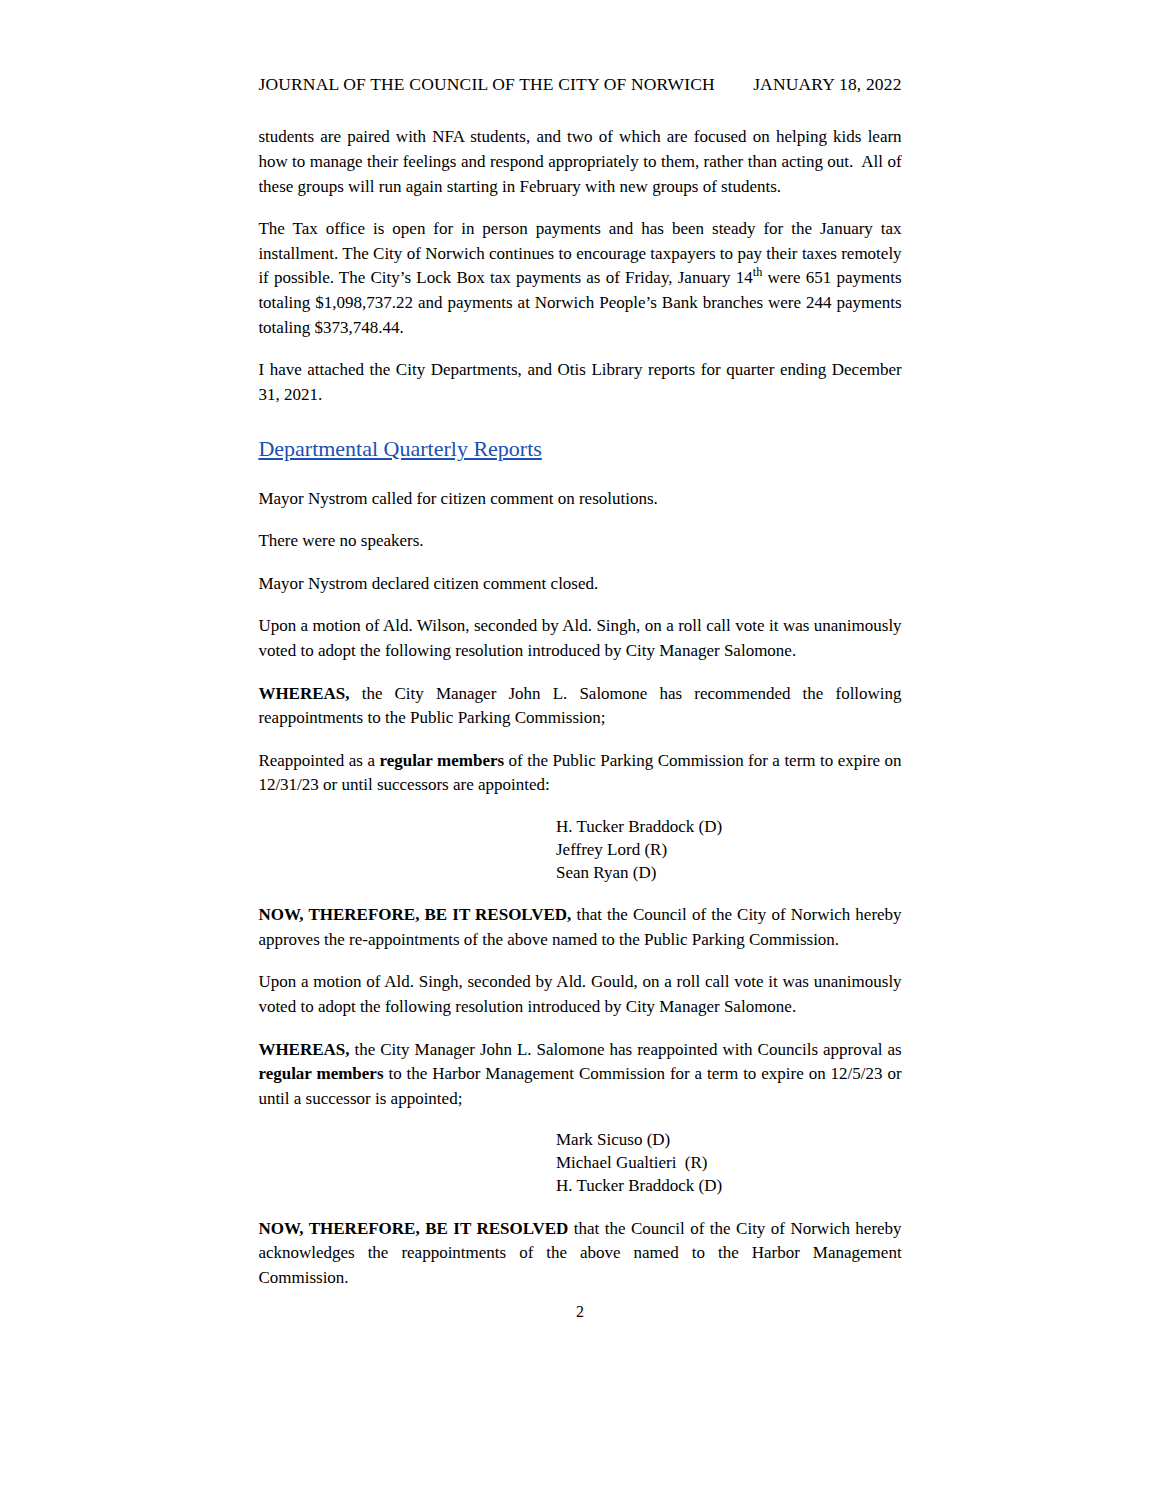Journal of the Council of the City of Norwich
January 18, 2022
students are paired with NFA students, and two of which are focused on helping kids learn how to manage their feelings and respond appropriately to them, rather than acting out. All of these groups will run again starting in February with new groups of students.
The Tax office is open for in person payments and has been steady for the January tax installment. The City of Norwich continues to encourage taxpayers to pay their taxes remotely if possible. The City’s Lock Box tax payments as of Friday, January 14th were 651 payments totaling $1,098,737.22 and payments at Norwich People’s Bank branches were 244 payments totaling $373,748.44.
I have attached the City Departments, and Otis Library reports for quarter ending December 31, 2021.
Departmental Quarterly Reports
Mayor Nystrom called for citizen comment on resolutions.
There were no speakers.
Mayor Nystrom declared citizen comment closed.
Upon a motion of Ald. Wilson, seconded by Ald. Singh, on a roll call vote it was unanimously voted to adopt the following resolution introduced by City Manager Salomone.
WHEREAS, the City Manager John L. Salomone has recommended the following reappointments to the Public Parking Commission;
Reappointed as a regular members of the Public Parking Commission for a term to expire on 12/31/23 or until successors are appointed:
H. Tucker Braddock (D)
Jeffrey Lord (R)
Sean Ryan (D)
NOW, THEREFORE, BE IT RESOLVED, that the Council of the City of Norwich hereby approves the re-appointments of the above named to the Public Parking Commission.
Upon a motion of Ald. Singh, seconded by Ald. Gould, on a roll call vote it was unanimously voted to adopt the following resolution introduced by City Manager Salomone.
WHEREAS, the City Manager John L. Salomone has reappointed with Councils approval as regular members to the Harbor Management Commission for a term to expire on 12/5/23 or until a successor is appointed;
Mark Sicuso (D)
Michael Gualtieri (R)
H. Tucker Braddock (D)
NOW, THEREFORE, BE IT RESOLVED that the Council of the City of Norwich hereby acknowledges the reappointments of the above named to the Harbor Management Commission.
2